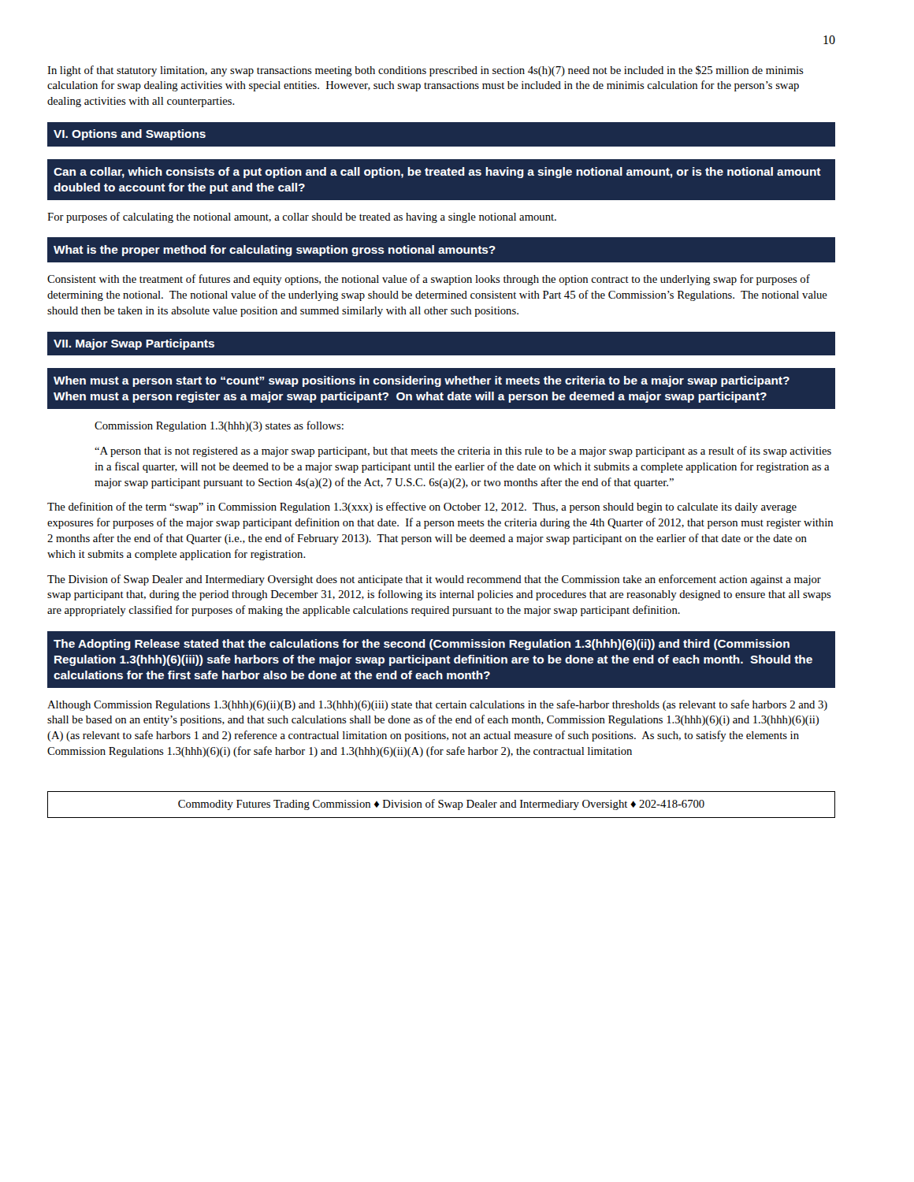10
In light of that statutory limitation, any swap transactions meeting both conditions prescribed in section 4s(h)(7) need not be included in the $25 million de minimis calculation for swap dealing activities with special entities. However, such swap transactions must be included in the de minimis calculation for the person’s swap dealing activities with all counterparties.
VI. Options and Swaptions
Can a collar, which consists of a put option and a call option, be treated as having a single notional amount, or is the notional amount doubled to account for the put and the call?
For purposes of calculating the notional amount, a collar should be treated as having a single notional amount.
What is the proper method for calculating swaption gross notional amounts?
Consistent with the treatment of futures and equity options, the notional value of a swaption looks through the option contract to the underlying swap for purposes of determining the notional. The notional value of the underlying swap should be determined consistent with Part 45 of the Commission’s Regulations. The notional value should then be taken in its absolute value position and summed similarly with all other such positions.
VII. Major Swap Participants
When must a person start to “count” swap positions in considering whether it meets the criteria to be a major swap participant? When must a person register as a major swap participant? On what date will a person be deemed a major swap participant?
Commission Regulation 1.3(hhh)(3) states as follows:
“A person that is not registered as a major swap participant, but that meets the criteria in this rule to be a major swap participant as a result of its swap activities in a fiscal quarter, will not be deemed to be a major swap participant until the earlier of the date on which it submits a complete application for registration as a major swap participant pursuant to Section 4s(a)(2) of the Act, 7 U.S.C. 6s(a)(2), or two months after the end of that quarter.”
The definition of the term “swap” in Commission Regulation 1.3(xxx) is effective on October 12, 2012. Thus, a person should begin to calculate its daily average exposures for purposes of the major swap participant definition on that date. If a person meets the criteria during the 4th Quarter of 2012, that person must register within 2 months after the end of that Quarter (i.e., the end of February 2013). That person will be deemed a major swap participant on the earlier of that date or the date on which it submits a complete application for registration.
The Division of Swap Dealer and Intermediary Oversight does not anticipate that it would recommend that the Commission take an enforcement action against a major swap participant that, during the period through December 31, 2012, is following its internal policies and procedures that are reasonably designed to ensure that all swaps are appropriately classified for purposes of making the applicable calculations required pursuant to the major swap participant definition.
The Adopting Release stated that the calculations for the second (Commission Regulation 1.3(hhh)(6)(ii)) and third (Commission Regulation 1.3(hhh)(6)(iii)) safe harbors of the major swap participant definition are to be done at the end of each month. Should the calculations for the first safe harbor also be done at the end of each month?
Although Commission Regulations 1.3(hhh)(6)(ii)(B) and 1.3(hhh)(6)(iii) state that certain calculations in the safe-harbor thresholds (as relevant to safe harbors 2 and 3) shall be based on an entity’s positions, and that such calculations shall be done as of the end of each month, Commission Regulations 1.3(hhh)(6)(i) and 1.3(hhh)(6)(ii)(A) (as relevant to safe harbors 1 and 2) reference a contractual limitation on positions, not an actual measure of such positions. As such, to satisfy the elements in Commission Regulations 1.3(hhh)(6)(i) (for safe harbor 1) and 1.3(hhh)(6)(ii)(A) (for safe harbor 2), the contractual limitation
Commodity Futures Trading Commission ♦ Division of Swap Dealer and Intermediary Oversight ♦ 202-418-6700